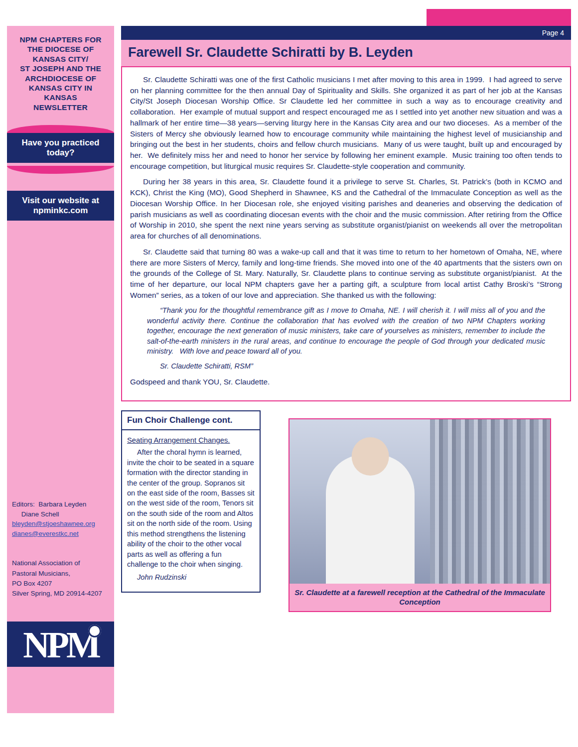NPM CHAPTERS FOR THE DIOCESE OF KANSAS CITY/
ST JOSEPH AND THE ARCHDIOCESE OF KANSAS CITY IN KANSAS
NEWSLETTER
Have you practiced today?
Visit our website at
npminkc.com
Editors: Barbara Leyden
Diane Schell
bleyden@stjoeshawnee.org
dianes@everestkc.net
National Association of
Pastoral Musicians,
PO Box 4207
Silver Spring, MD 20914-4207
NPM
Page 4
Farewell Sr. Claudette Schiratti by B. Leyden
Sr. Claudette Schiratti was one of the first Catholic musicians I met after moving to this area in 1999. I had agreed to serve on her planning committee for the then annual Day of Spirituality and Skills. She organized it as part of her job at the Kansas City/St Joseph Diocesan Worship Office. Sr Claudette led her committee in such a way as to encourage creativity and collaboration. Her example of mutual support and respect encouraged me as I settled into yet another new situation and was a hallmark of her entire time—38 years—serving liturgy here in the Kansas City area and our two dioceses. As a member of the Sisters of Mercy she obviously learned how to encourage community while maintaining the highest level of musicianship and bringing out the best in her students, choirs and fellow church musicians. Many of us were taught, built up and encouraged by her. We definitely miss her and need to honor her service by following her eminent example. Music training too often tends to encourage competition, but liturgical music requires Sr. Claudette-style cooperation and community.
During her 38 years in this area, Sr. Claudette found it a privilege to serve St. Charles, St. Patrick’s (both in KCMO and KCK), Christ the King (MO), Good Shepherd in Shawnee, KS and the Cathedral of the Immaculate Conception as well as the Diocesan Worship Office. In her Diocesan role, she enjoyed visiting parishes and deaneries and observing the dedication of parish musicians as well as coordinating diocesan events with the choir and the music commission. After retiring from the Office of Worship in 2010, she spent the next nine years serving as substitute organist/pianist on weekends all over the metropolitan area for churches of all denominations.
Sr. Claudette said that turning 80 was a wake-up call and that it was time to return to her hometown of Omaha, NE, where there are more Sisters of Mercy, family and long-time friends. She moved into one of the 40 apartments that the sisters own on the grounds of the College of St. Mary. Naturally, Sr. Claudette plans to continue serving as substitute organist/pianist. At the time of her departure, our local NPM chapters gave her a parting gift, a sculpture from local artist Cathy Broski’s “Strong Women” series, as a token of our love and appreciation. She thanked us with the following:
“Thank you for the thoughtful remembrance gift as I move to Omaha, NE. I will cherish it. I will miss all of you and the wonderful activity there. Continue the collaboration that has evolved with the creation of two NPM Chapters working together, encourage the next generation of music ministers, take care of yourselves as ministers, remember to include the salt-of-the-earth ministers in the rural areas, and continue to encourage the people of God through your dedicated music ministry. With love and peace toward all of you.
Sr. Claudette Schiratti, RSM”
Godspeed and thank YOU, Sr. Claudette.
Fun Choir Challenge cont.
Seating Arrangement Changes.
After the choral hymn is learned, invite the choir to be seated in a square formation with the director standing in the center of the group. Sopranos sit on the east side of the room, Basses sit on the west side of the room, Tenors sit on the south side of the room and Altos sit on the north side of the room. Using this method strengthens the listening ability of the choir to the other vocal parts as well as offering a fun challenge to the choir when singing.
John Rudzinski
Sr. Claudette at a farewell reception at the Cathedral of the Immaculate Conception